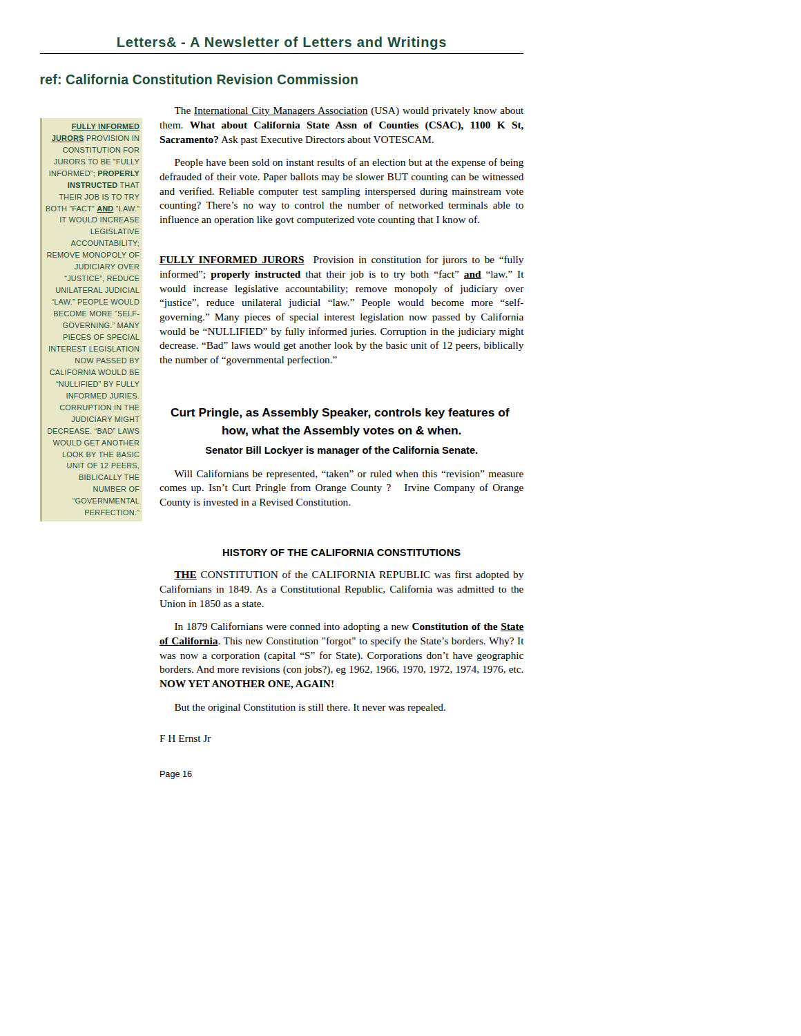Letters& - A Newsletter of Letters and Writings
ref: California Constitution Revision Commission
Fully informed jurors provision in constitution for jurors to be “fully informed”; properly instructed that their job is to try both “fact” and “law.” It would increase legislative accountability; remove monopoly of judiciary over “justice”, reduce unilateral judicial “law.” People would become more “self-governing.” Many pieces of special interest legislation now passed by California would be “nullified” by fully informed juries. Corruption in the judiciary might decrease. “Bad” laws would get another look by the basic unit of 12 peers, biblically the number of “governmental perfection.”
The International City Managers Association (USA) would privately know about them. What about California State Assn of Counties (CSAC), 1100 K St, Sacramento? Ask past Executive Directors about VOTESCAM.
People have been sold on instant results of an election but at the expense of being defrauded of their vote. Paper ballots may be slower BUT counting can be witnessed and verified. Reliable computer test sampling interspersed during mainstream vote counting? There’s no way to control the number of networked terminals able to influence an operation like govt computerized vote counting that I know of.
FULLY INFORMED JURORS Provision in constitution for jurors to be “fully informed”; properly instructed that their job is to try both “fact” and “law.” It would increase legislative accountability; remove monopoly of judiciary over “justice”, reduce unilateral judicial “law.” People would become more “self-governing.” Many pieces of special interest legislation now passed by California would be “NULLIFIED” by fully informed juries. Corruption in the judiciary might decrease. “Bad” laws would get another look by the basic unit of 12 peers, biblically the number of “governmental perfection.”
Curt Pringle, as Assembly Speaker, controls key features of how, what the Assembly votes on & when.
Senator Bill Lockyer is manager of the California Senate.
Will Californians be represented, “taken” or ruled when this “revision” measure comes up. Isn’t Curt Pringle from Orange County ? Irvine Company of Orange County is invested in a Revised Constitution.
HISTORY OF THE CALIFORNIA CONSTITUTIONS
THE CONSTITUTION of the CALIFORNIA REPUBLIC was first adopted by Californians in 1849. As a Constitutional Republic, California was admitted to the Union in 1850 as a state.
In 1879 Californians were conned into adopting a new Constitution of the State of California. This new Constitution "forgot" to specify the State’s borders. Why? It was now a corporation (capital “S” for State). Corporations don’t have geographic borders. And more revisions (con jobs?), eg 1962, 1966, 1970, 1972, 1974, 1976, etc. NOW YET ANOTHER ONE, AGAIN!
But the original Constitution is still there. It never was repealed.
F H Ernst Jr
Page 16